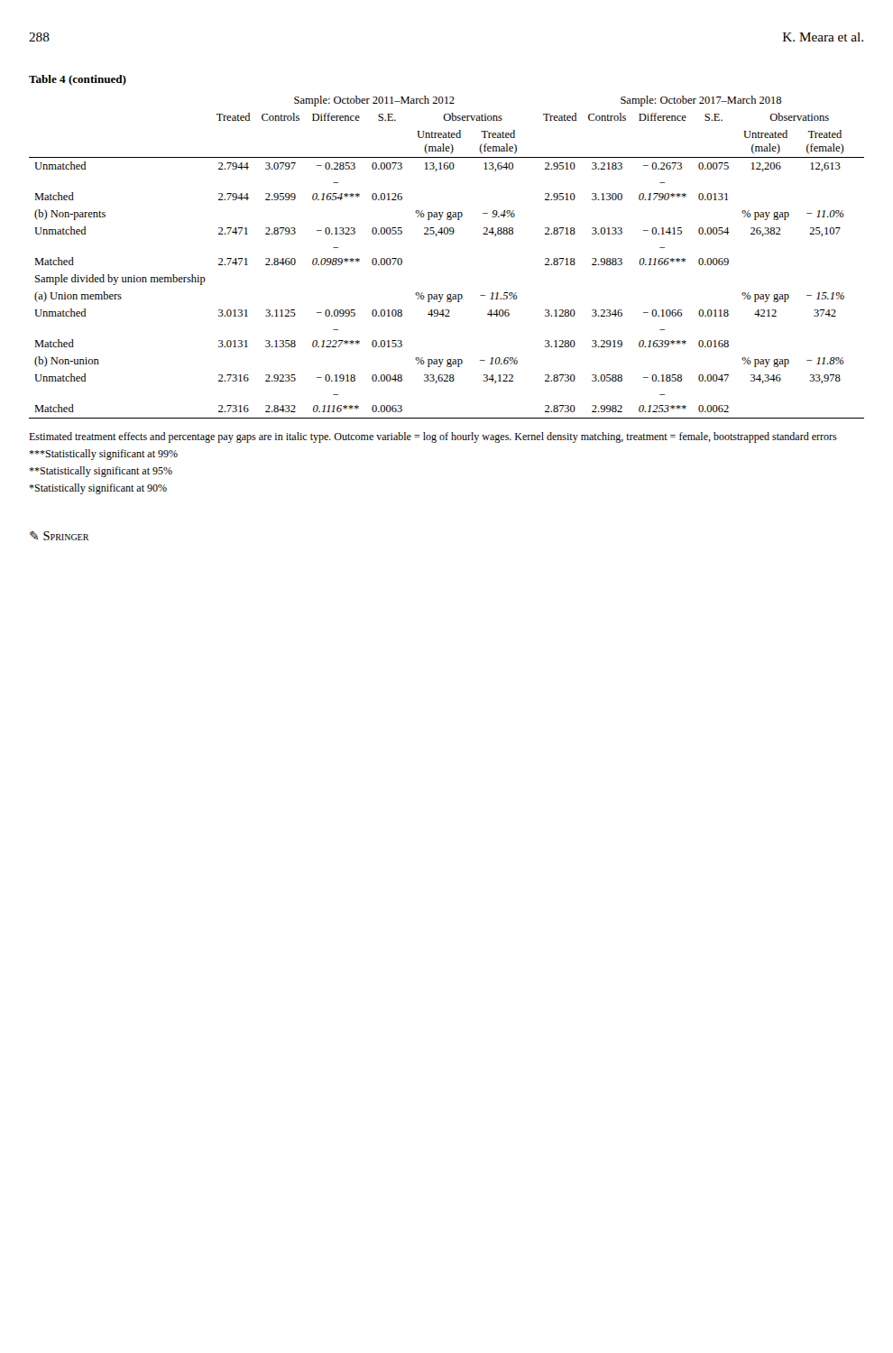288 K. Meara et al.
Table 4 (continued)
| | Sample: October 2011–March 2012 | Sample: October 2017–March 2018 |
| --- | --- | --- |
| | Treated | Controls | Difference | S.E. | Observations | Treated | Controls | Difference | S.E. | Observations |
| | | | | | Untreated (male) | Treated (female) | | | | | | Untreated (male) | Treated (female) | |
| Unmatched | 2.7944 | 3.0797 | − 0.2853 | 0.0073 | 13,160 | 13,640 | | 2.9510 | 3.2183 | − 0.2673 | 0.0075 | 12,206 | 12,613 | |
| Matched | 2.7944 | 2.9599 | − 0.1654*** | 0.0126 | | | | 2.9510 | 3.1300 | − 0.1790*** | 0.0131 | | | |
| (b) Non-parents | | | | | % pay gap | − 9.4% | | | | | | % pay gap | − 11.0% | |
| Unmatched | 2.7471 | 2.8793 | − 0.1323 | 0.0055 | 25,409 | 24,888 | | 2.8718 | 3.0133 | − 0.1415 | 0.0054 | 26,382 | 25,107 | |
| Matched | 2.7471 | 2.8460 | − 0.0989*** | 0.0070 | | | | 2.8718 | 2.9883 | − 0.1166*** | 0.0069 | | | |
| Sample divided by union membership | | | | | | | | | | | | | | |
| (a) Union members | | | | | % pay gap | − 11.5% | | | | | | % pay gap | − 15.1% | |
| Unmatched | 3.0131 | 3.1125 | − 0.0995 | 0.0108 | 4942 | 4406 | | 3.1280 | 3.2346 | − 0.1066 | 0.0118 | 4212 | 3742 | |
| Matched | 3.0131 | 3.1358 | − 0.1227*** | 0.0153 | | | | 3.1280 | 3.2919 | − 0.1639*** | 0.0168 | | | |
| (b) Non-union | | | | | % pay gap | − 10.6% | | | | | | % pay gap | − 11.8% | |
| Unmatched | 2.7316 | 2.9235 | − 0.1918 | 0.0048 | 33,628 | 34,122 | | 2.8730 | 3.0588 | − 0.1858 | 0.0047 | 34,346 | 33,978 | |
| Matched | 2.7316 | 2.8432 | − 0.1116*** | 0.0063 | | | | 2.8730 | 2.9982 | − 0.1253*** | 0.0062 | | | |
Estimated treatment effects and percentage pay gaps are in italic type. Outcome variable = log of hourly wages. Kernel density matching, treatment = female, bootstrapped standard errors
***Statistically significant at 99%
**Statistically significant at 95%
*Statistically significant at 90%
✎ Springer